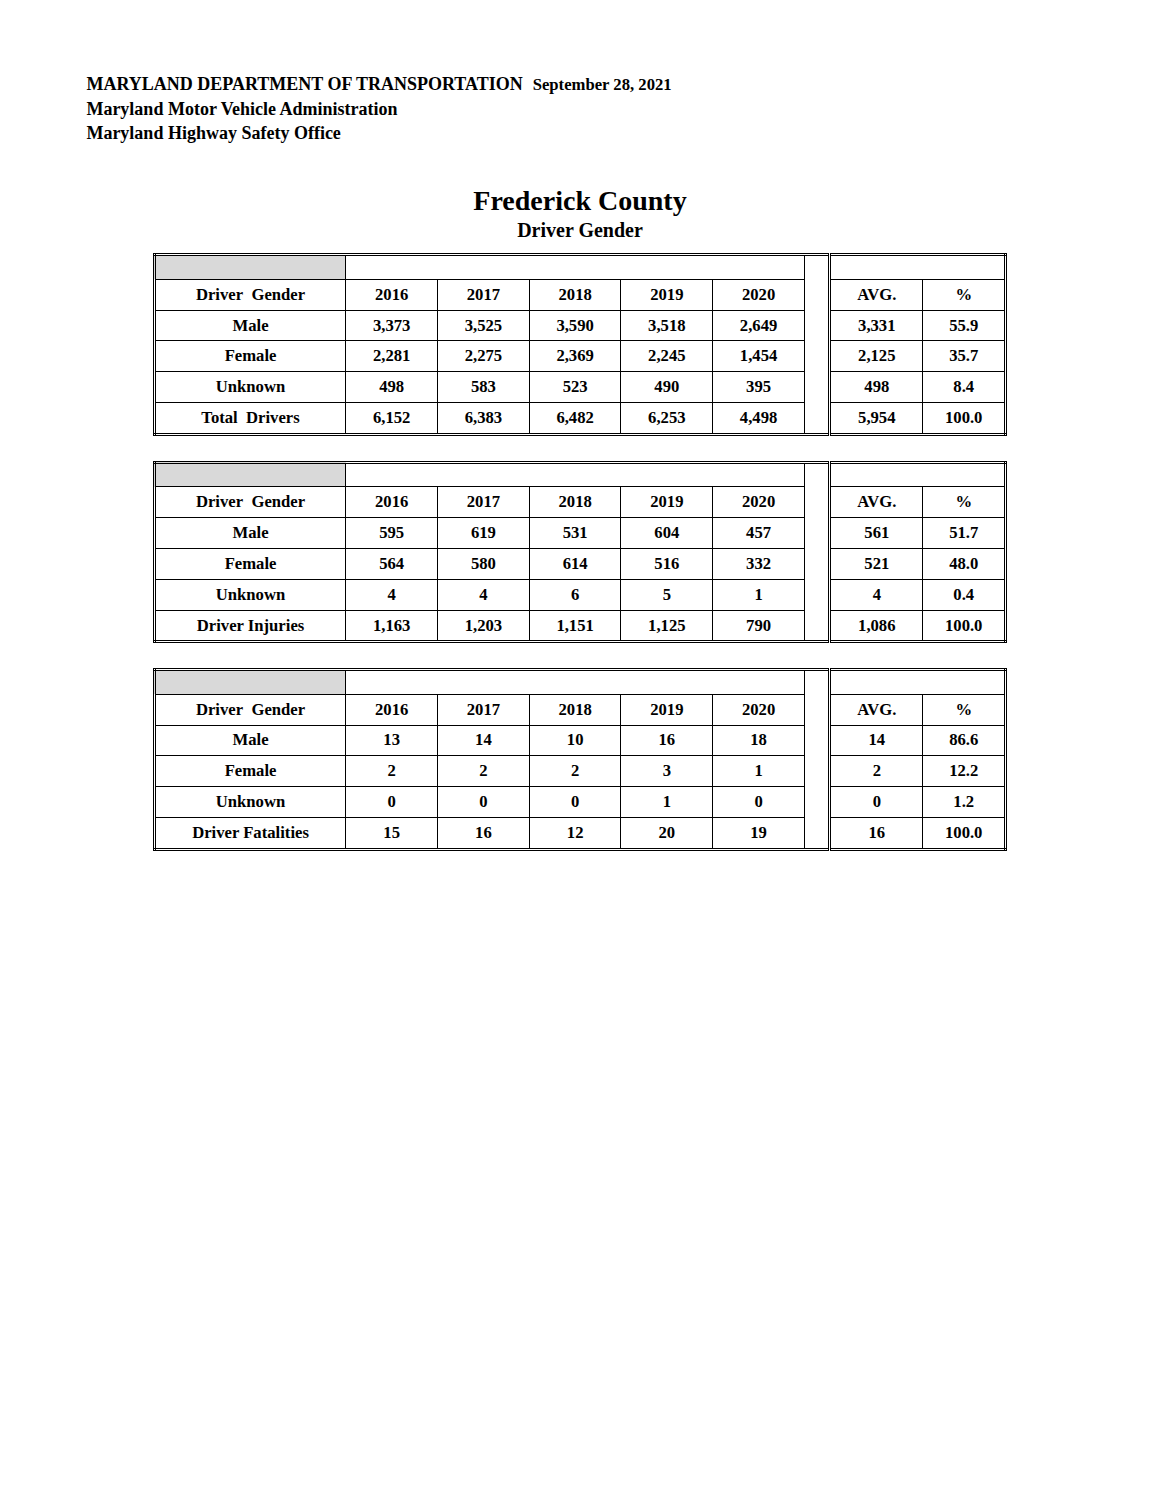MARYLAND DEPARTMENT OF TRANSPORTATIONSeptember 28, 2021
Maryland Motor Vehicle Administration
Maryland Highway Safety Office
Frederick County
Driver Gender
| Driver Gender | 2016 | 2017 | 2018 | 2019 | 2020 | | AVG. | % |
| Male | 3,373 | 3,525 | 3,590 | 3,518 | 2,649 | | 3,331 | 55.9 |
| Female | 2,281 | 2,275 | 2,369 | 2,245 | 1,454 | | 2,125 | 35.7 |
| Unknown | 498 | 583 | 523 | 490 | 395 | | 498 | 8.4 |
| Total Drivers | 6,152 | 6,383 | 6,482 | 6,253 | 4,498 | | 5,954 | 100.0 |
| Driver Gender | 2016 | 2017 | 2018 | 2019 | 2020 | | AVG. | % |
| Male | 595 | 619 | 531 | 604 | 457 | | 561 | 51.7 |
| Female | 564 | 580 | 614 | 516 | 332 | | 521 | 48.0 |
| Unknown | 4 | 4 | 6 | 5 | 1 | | 4 | 0.4 |
| Driver Injuries | 1,163 | 1,203 | 1,151 | 1,125 | 790 | | 1,086 | 100.0 |
| Driver Gender | 2016 | 2017 | 2018 | 2019 | 2020 | | AVG. | % |
| Male | 13 | 14 | 10 | 16 | 18 | | 14 | 86.6 |
| Female | 2 | 2 | 2 | 3 | 1 | | 2 | 12.2 |
| Unknown | 0 | 0 | 0 | 1 | 0 | | 0 | 1.2 |
| Driver Fatalities | 15 | 16 | 12 | 20 | 19 | | 16 | 100.0 |